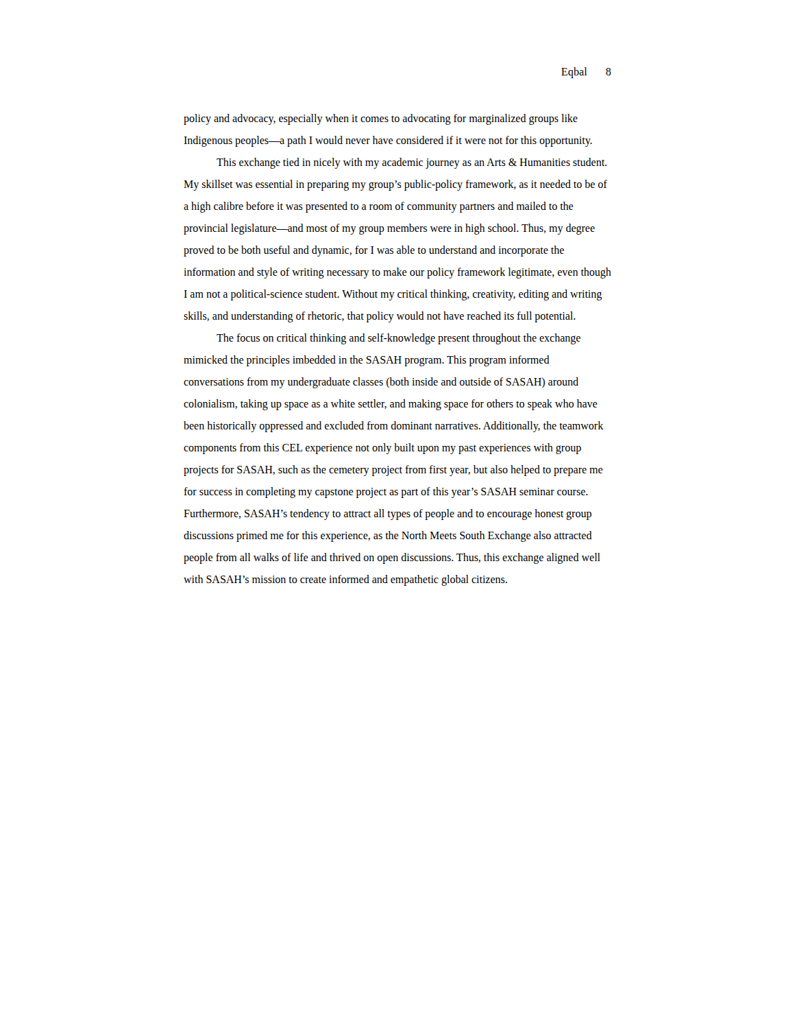Eqbal8
policy and advocacy, especially when it comes to advocating for marginalized groups like Indigenous peoples—a path I would never have considered if it were not for this opportunity.
This exchange tied in nicely with my academic journey as an Arts & Humanities student. My skillset was essential in preparing my group’s public-policy framework, as it needed to be of a high calibre before it was presented to a room of community partners and mailed to the provincial legislature—and most of my group members were in high school. Thus, my degree proved to be both useful and dynamic, for I was able to understand and incorporate the information and style of writing necessary to make our policy framework legitimate, even though I am not a political-science student. Without my critical thinking, creativity, editing and writing skills, and understanding of rhetoric, that policy would not have reached its full potential.
The focus on critical thinking and self-knowledge present throughout the exchange mimicked the principles imbedded in the SASAH program. This program informed conversations from my undergraduate classes (both inside and outside of SASAH) around colonialism, taking up space as a white settler, and making space for others to speak who have been historically oppressed and excluded from dominant narratives. Additionally, the teamwork components from this CEL experience not only built upon my past experiences with group projects for SASAH, such as the cemetery project from first year, but also helped to prepare me for success in completing my capstone project as part of this year’s SASAH seminar course. Furthermore, SASAH’s tendency to attract all types of people and to encourage honest group discussions primed me for this experience, as the North Meets South Exchange also attracted people from all walks of life and thrived on open discussions. Thus, this exchange aligned well with SASAH’s mission to create informed and empathetic global citizens.